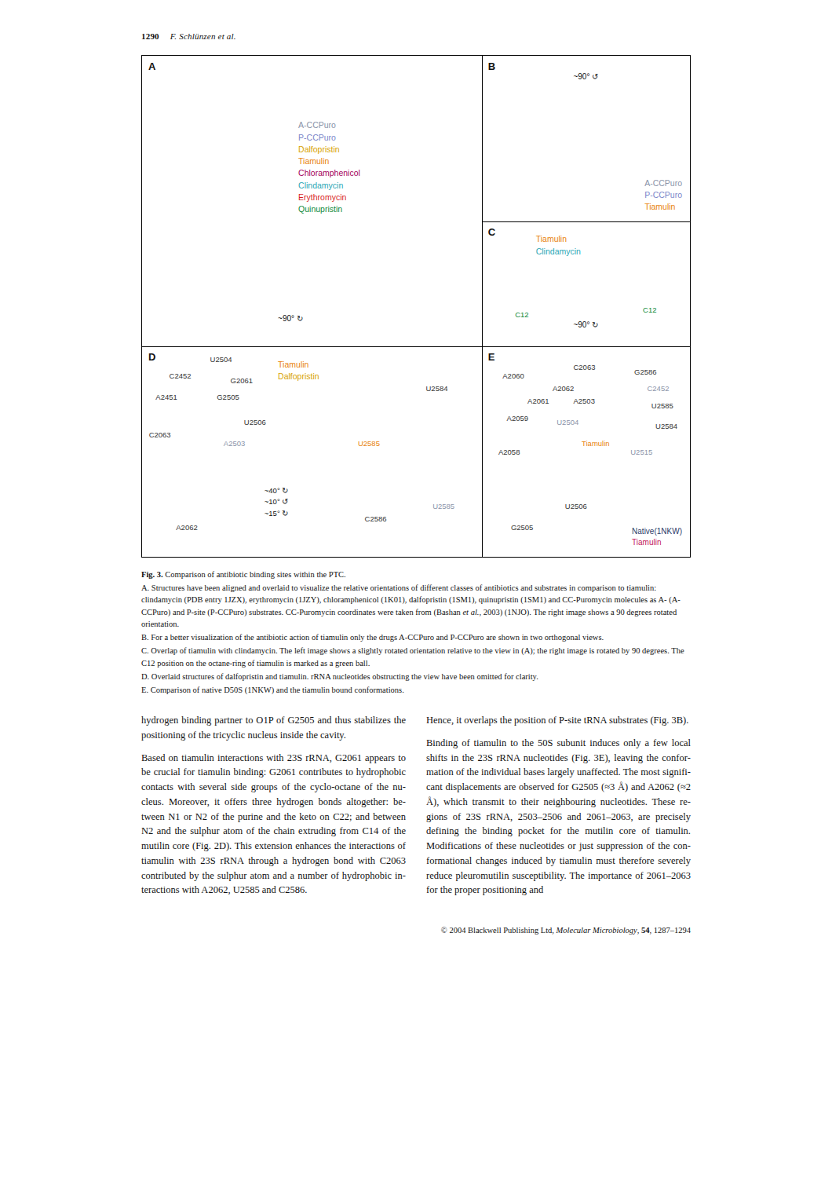1290 F. Schlünzen et al.
A
A-CCPuro P-CCPuro Dalfopristin Tiamulin Chloramphenicol Clindamycin Erythromycin Quinupristin
~90° ↻
B
~90° ↺
A-CCPuro
P-CCPuro
Tiamulin
C
Tiamulin
Clindamycin
~90° ↻
C12
C12
D
Tiamulin
Dalfopristin
U2504
C2452
G2061
A2451
G2505
U2506
C2063
A2503
A2062
U2584
U2585
C2586
U2585
~40° ↻
~10° ↺
~15° ↻
E
A2060
C2063
G2586
A2062
C2452
A2061
A2503
U2585
A2059
U2504
U2584
Tiamulin
A2058
U2515
U2506
G2505
Native(1NKW)
Tiamulin
Fig. 3. Comparison of antibiotic binding sites within the PTC.
A. Structures have been aligned and overlaid to visualize the relative orientations of different classes of antibiotics and substrates in comparison to tiamulin: clindamycin (PDB entry 1JZX), erythromycin (1JZY), chloramphenicol (1K01), dalfopristin (1SM1), quinupristin (1SM1) and CC-Puromycin molecules as A- (A-CCPuro) and P-site (P-CCPuro) substrates. CC-Puromycin coordinates were taken from (Bashan et al., 2003) (1NJO). The right image shows a 90 degrees rotated orientation.
B. For a better visualization of the antibiotic action of tiamulin only the drugs A-CCPuro and P-CCPuro are shown in two orthogonal views.
C. Overlap of tiamulin with clindamycin. The left image shows a slightly rotated orientation relative to the view in (A); the right image is rotated by 90 degrees. The C12 position on the octane-ring of tiamulin is marked as a green ball.
D. Overlaid structures of dalfopristin and tiamulin. rRNA nucleotides obstructing the view have been omitted for clarity.
E. Comparison of native D50S (1NKW) and the tiamulin bound conformations.
hydrogen binding partner to O1P of G2505 and thus stabilizes the positioning of the tricyclic nucleus inside the cavity.
Based on tiamulin interactions with 23S rRNA, G2061 appears to be crucial for tiamulin binding: G2061 contributes to hydrophobic contacts with several side groups of the cyclo-octane of the nucleus. Moreover, it offers three hydrogen bonds altogether: between N1 or N2 of the purine and the keto on C22; and between N2 and the sulphur atom of the chain extruding from C14 of the mutilin core (Fig. 2D). This extension enhances the interactions of tiamulin with 23S rRNA through a hydrogen bond with C2063 contributed by the sulphur atom and a number of hydrophobic interactions with A2062, U2585 and C2586.
Hence, it overlaps the position of P-site tRNA substrates (Fig. 3B).
Binding of tiamulin to the 50S subunit induces only a few local shifts in the 23S rRNA nucleotides (Fig. 3E), leaving the conformation of the individual bases largely unaffected. The most significant displacements are observed for G2505 (≈3 Å) and A2062 (≈2 Å), which transmit to their neighbouring nucleotides. These regions of 23S rRNA, 2503–2506 and 2061–2063, are precisely defining the binding pocket for the mutilin core of tiamulin. Modifications of these nucleotides or just suppression of the conformational changes induced by tiamulin must therefore severely reduce pleuromutilin susceptibility. The importance of 2061–2063 for the proper positioning and
© 2004 Blackwell Publishing Ltd, Molecular Microbiology, 54, 1287–1294